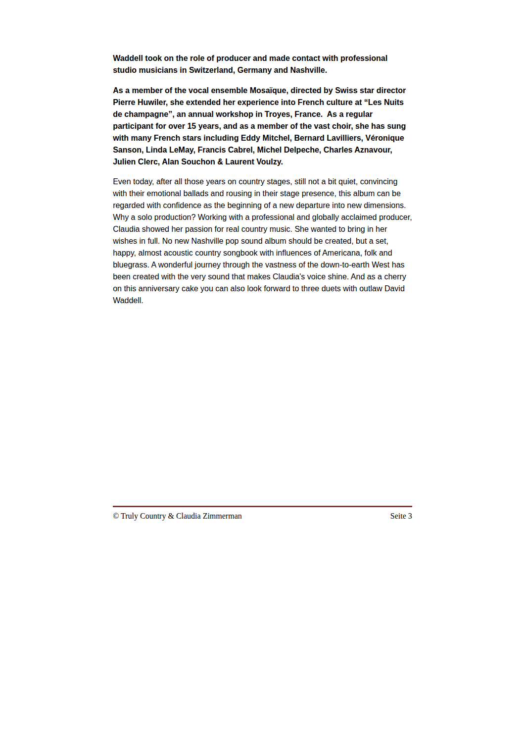Waddell took on the role of producer and made contact with professional studio musicians in Switzerland, Germany and Nashville.
As a member of the vocal ensemble Mosaïque, directed by Swiss star director Pierre Huwiler, she extended her experience into French culture at “Les Nuits de champagne”, an annual workshop in Troyes, France. As a regular participant for over 15 years, and as a member of the vast choir, she has sung with many French stars including Eddy Mitchel, Bernard Lavilliers, Véronique Sanson, Linda LeMay, Francis Cabrel, Michel Delpeche, Charles Aznavour, Julien Clerc, Alan Souchon & Laurent Voulzy.
Even today, after all those years on country stages, still not a bit quiet, convincing with their emotional ballads and rousing in their stage presence, this album can be regarded with confidence as the beginning of a new departure into new dimensions. Why a solo production? Working with a professional and globally acclaimed producer, Claudia showed her passion for real country music. She wanted to bring in her wishes in full. No new Nashville pop sound album should be created, but a set, happy, almost acoustic country songbook with influences of Americana, folk and bluegrass. A wonderful journey through the vastness of the down-to-earth West has been created with the very sound that makes Claudia's voice shine. And as a cherry on this anniversary cake you can also look forward to three duets with outlaw David Waddell.
© Truly Country & Claudia Zimmerman Seite 3